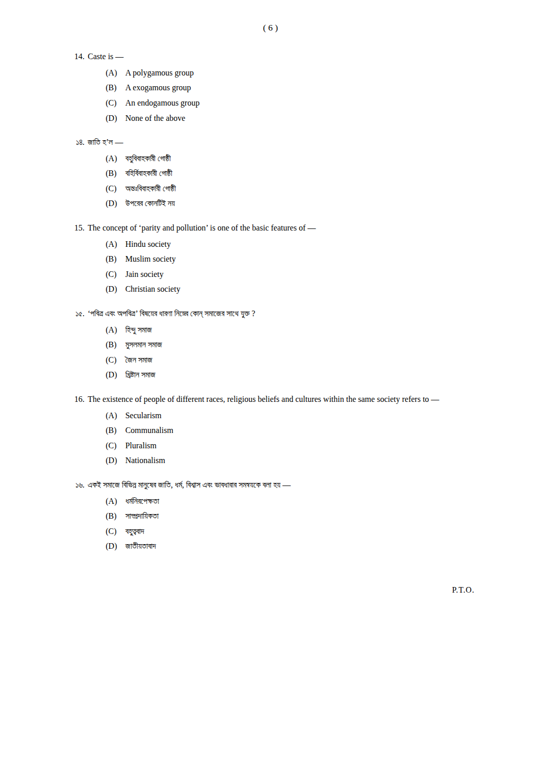( 6 )
14. Caste is —
(A) A polygamous group
(B) A exogamous group
(C) An endogamous group
(D) None of the above
১৪. জাতি হ’ল —
(A) বহুবিবাহকারী গোষ্ঠী
(B) বহির্বিবাহকারী গোষ্ঠী
(C) অন্তঃবিবাহকারী গোষ্ঠী
(D) উপরের কোনটিই নয়
15. The concept of ‘parity and pollution’ is one of the basic features of —
(A) Hindu society
(B) Muslim society
(C) Jain society
(D) Christian society
১৫. ‘পবিত্র এবং অপবিত্র’ বিষয়ের ধারণা নিম্নের কোন্ সমাজের সাথে যুক্ত ?
(A) হিন্দু সমাজ
(B) মুসলমান সমাজ
(C) জৈন সমাজ
(D) খ্রিষ্টান সমাজ
16. The existence of people of different races, religious beliefs and cultures within the same society refers to —
(A) Secularism
(B) Communalism
(C) Pluralism
(D) Nationalism
১৬. একই সমাজে বিভিন্ন মানুষের জাতি, ধর্ম, বিশ্বাস এবং ভাবধারার সমন্বয়কে বলা হয় —
(A) ধর্মনিরপেক্ষতা
(B) সাম্প্রদায়িকতা
(C) বহুত্ববাদ
(D) জাতীয়তাবাদ
P.T.O.